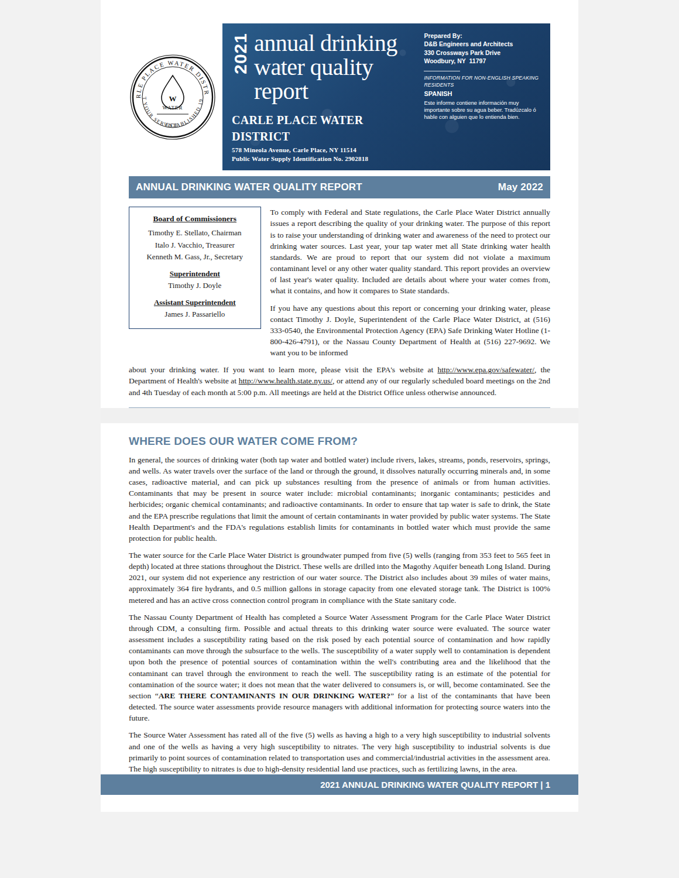CARLE PLACE WATER DISTRICT AT YOUR SERVICE ESTABLISHED 1915 W WATER
2021
annual drinking
water quality report
CARLE PLACE WATER DISTRICT
578 Mineola Avenue, Carle Place, NY 11514
Public Water Supply Identification No. 2902818
Prepared By: D&B Engineers and Architects 330 Crossways Park Drive Woodbury, NY 11797
INFORMATION FOR NON-ENGLISH SPEAKING RESIDENTS
SPANISH
Este informe contiene información muy importante sobre su agua beber. Tradúzcalo ó hable con alguien que lo entienda bien.
ANNUAL DRINKING WATER QUALITY REPORT May 2022
Board of Commissioners
Timothy E. Stellato, Chairman
Italo J. Vacchio, Treasurer
Kenneth M. Gass, Jr., Secretary
Superintendent
Timothy J. Doyle
Assistant Superintendent
James J. Passariello
To comply with Federal and State regulations, the Carle Place Water District annually issues a report describing the quality of your drinking water. The purpose of this report is to raise your understanding of drinking water and awareness of the need to protect our drinking water sources. Last year, your tap water met all State drinking water health standards. We are proud to report that our system did not violate a maximum contaminant level or any other water quality standard. This report provides an overview of last year's water quality. Included are details about where your water comes from, what it contains, and how it compares to State standards.
If you have any questions about this report or concerning your drinking water, please contact Timothy J. Doyle, Superintendent of the Carle Place Water District, at (516) 333-0540, the Environmental Protection Agency (EPA) Safe Drinking Water Hotline (1-800-426-4791), or the Nassau County Department of Health at (516) 227-9692. We want you to be informed
about your drinking water. If you want to learn more, please visit the EPA's website at http://www.epa.gov/safewater/, the Department of Health's website at http://www.health.state.ny.us/, or attend any of our regularly scheduled board meetings on the 2nd and 4th Tuesday of each month at 5:00 p.m. All meetings are held at the District Office unless otherwise announced.
WHERE DOES OUR WATER COME FROM?
In general, the sources of drinking water (both tap water and bottled water) include rivers, lakes, streams, ponds, reservoirs, springs, and wells. As water travels over the surface of the land or through the ground, it dissolves naturally occurring minerals and, in some cases, radioactive material, and can pick up substances resulting from the presence of animals or from human activities. Contaminants that may be present in source water include: microbial contaminants; inorganic contaminants; pesticides and herbicides; organic chemical contaminants; and radioactive contaminants. In order to ensure that tap water is safe to drink, the State and the EPA prescribe regulations that limit the amount of certain contaminants in water provided by public water systems. The State Health Department's and the FDA's regulations establish limits for contaminants in bottled water which must provide the same protection for public health.
The water source for the Carle Place Water District is groundwater pumped from five (5) wells (ranging from 353 feet to 565 feet in depth) located at three stations throughout the District. These wells are drilled into the Magothy Aquifer beneath Long Island. During 2021, our system did not experience any restriction of our water source. The District also includes about 39 miles of water mains, approximately 364 fire hydrants, and 0.5 million gallons in storage capacity from one elevated storage tank. The District is 100% metered and has an active cross connection control program in compliance with the State sanitary code.
The Nassau County Department of Health has completed a Source Water Assessment Program for the Carle Place Water District through CDM, a consulting firm. Possible and actual threats to this drinking water source were evaluated. The source water assessment includes a susceptibility rating based on the risk posed by each potential source of contamination and how rapidly contaminants can move through the subsurface to the wells. The susceptibility of a water supply well to contamination is dependent upon both the presence of potential sources of contamination within the well's contributing area and the likelihood that the contaminant can travel through the environment to reach the well. The susceptibility rating is an estimate of the potential for contamination of the source water; it does not mean that the water delivered to consumers is, or will, become contaminated. See the section “ARE THERE CONTAMINANTS IN OUR DRINKING WATER?” for a list of the contaminants that have been detected. The source water assessments provide resource managers with additional information for protecting source waters into the future.
The Source Water Assessment has rated all of the five (5) wells as having a high to a very high susceptibility to industrial solvents and one of the wells as having a very high susceptibility to nitrates. The very high susceptibility to industrial solvents is due primarily to point sources of contamination related to transportation uses and commercial/industrial activities in the assessment area. The high susceptibility to nitrates is due to high-density residential land use practices, such as fertilizing lawns, in the area.
2021 ANNUAL DRINKING WATER QUALITY REPORT | 1